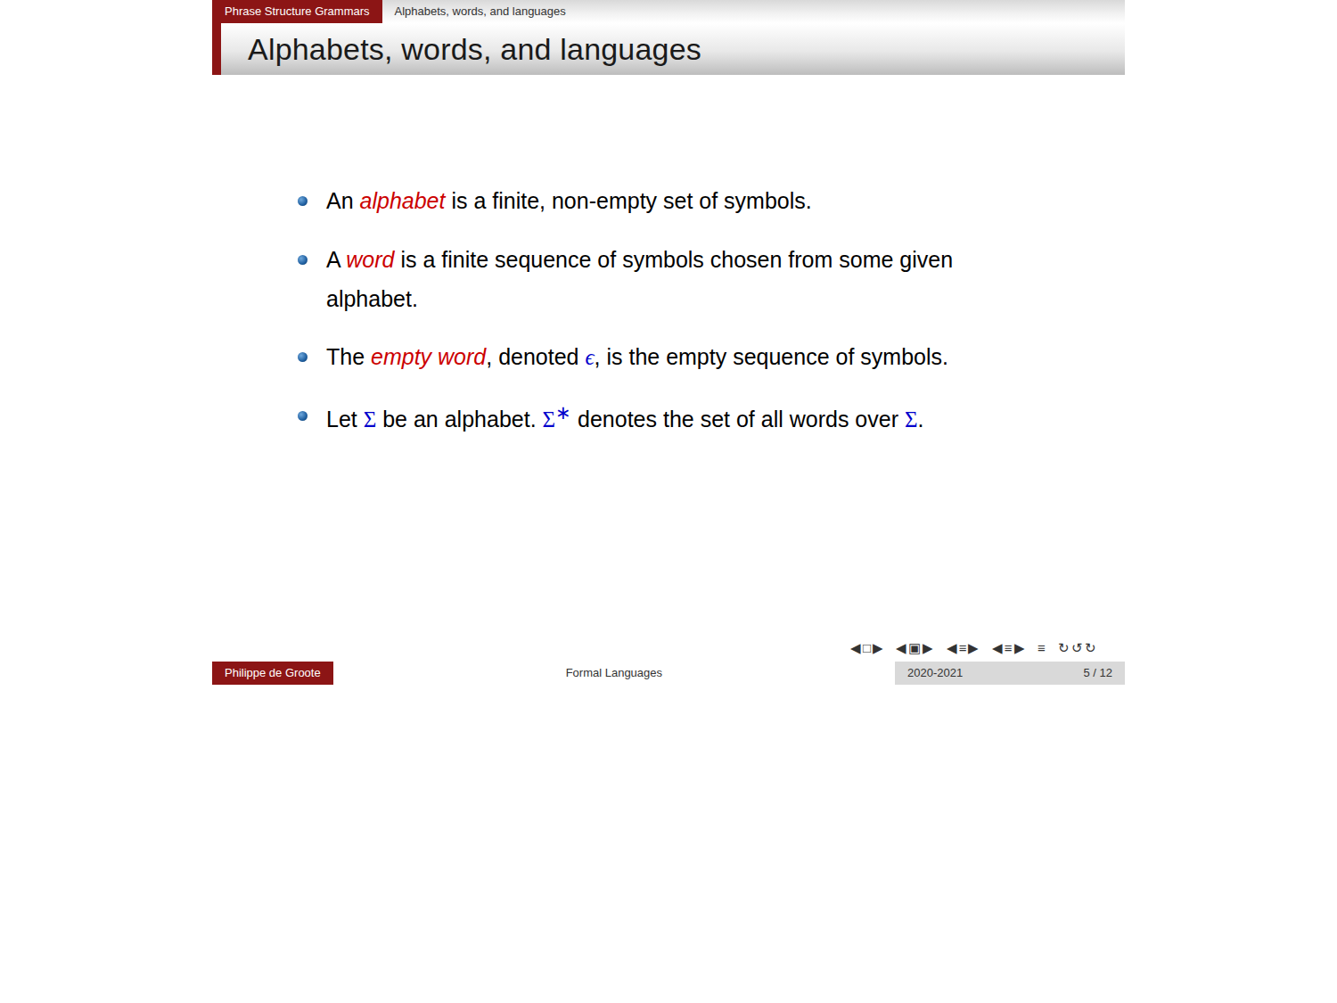Phrase Structure Grammars
Alphabets, words, and languages
Alphabets, words, and languages
An alphabet is a finite, non-empty set of symbols.
A word is a finite sequence of symbols chosen from some given alphabet.
The empty word, denoted ϵ, is the empty sequence of symbols.
Let Σ be an alphabet. Σ∗ denotes the set of all words over Σ.
◀□▶ ◀▣▶ ◀≡▶ ◀≡▶ ≡ ↻↺↻
Philippe de Groote
Formal Languages
2020-20215 / 12